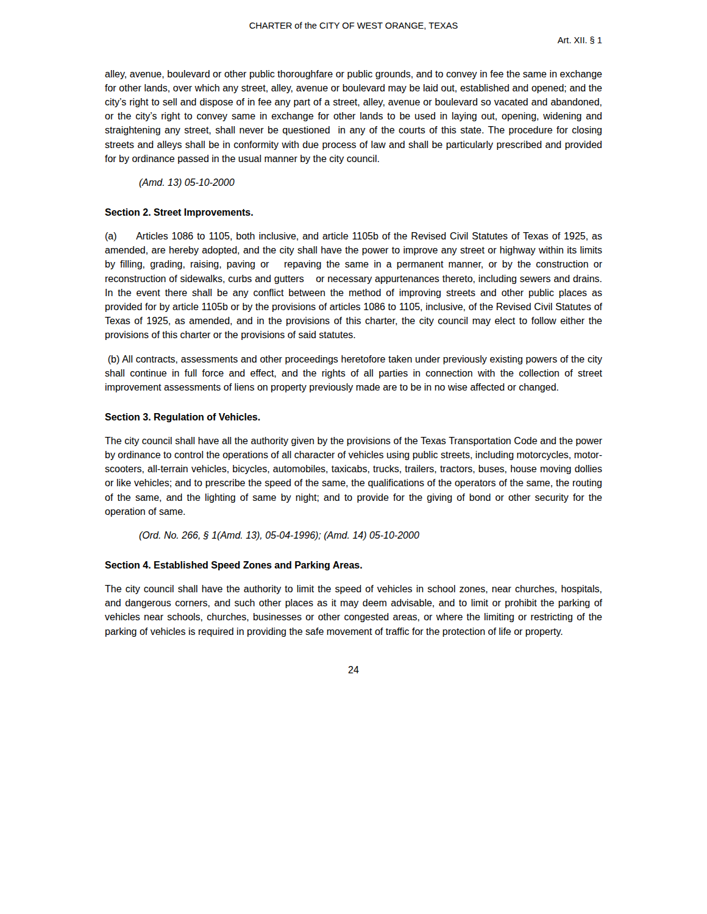CHARTER of the CITY OF WEST ORANGE, TEXAS
Art. XII. § 1
alley, avenue, boulevard or other public thoroughfare or public grounds, and to convey in fee the same in exchange for other lands, over which any street, alley, avenue or boulevard may be laid out, established and opened; and the city’s right to sell and dispose of in fee any part of a street, alley, avenue or boulevard so vacated and abandoned, or the city’s right to convey same in exchange for other lands to be used in laying out, opening, widening and straightening any street, shall never be questioned in any of the courts of this state. The procedure for closing streets and alleys shall be in conformity with due process of law and shall be particularly prescribed and provided for by ordinance passed in the usual manner by the city council.
(Amd. 13) 05-10-2000
Section 2. Street Improvements.
(a) Articles 1086 to 1105, both inclusive, and article 1105b of the Revised Civil Statutes of Texas of 1925, as amended, are hereby adopted, and the city shall have the power to improve any street or highway within its limits by filling, grading, raising, paving or repaving the same in a permanent manner, or by the construction or reconstruction of sidewalks, curbs and gutters or necessary appurtenances thereto, including sewers and drains. In the event there shall be any conflict between the method of improving streets and other public places as provided for by article 1105b or by the provisions of articles 1086 to 1105, inclusive, of the Revised Civil Statutes of Texas of 1925, as amended, and in the provisions of this charter, the city council may elect to follow either the provisions of this charter or the provisions of said statutes.
(b) All contracts, assessments and other proceedings heretofore taken under previously existing powers of the city shall continue in full force and effect, and the rights of all parties in connection with the collection of street improvement assessments of liens on property previously made are to be in no wise affected or changed.
Section 3. Regulation of Vehicles.
The city council shall have all the authority given by the provisions of the Texas Transportation Code and the power by ordinance to control the operations of all character of vehicles using public streets, including motorcycles, motor-scooters, all-terrain vehicles, bicycles, automobiles, taxicabs, trucks, trailers, tractors, buses, house moving dollies or like vehicles; and to prescribe the speed of the same, the qualifications of the operators of the same, the routing of the same, and the lighting of same by night; and to provide for the giving of bond or other security for the operation of same.
(Ord. No. 266, § 1(Amd. 13), 05-04-1996); (Amd. 14) 05-10-2000
Section 4. Established Speed Zones and Parking Areas.
The city council shall have the authority to limit the speed of vehicles in school zones, near churches, hospitals, and dangerous corners, and such other places as it may deem advisable, and to limit or prohibit the parking of vehicles near schools, churches, businesses or other congested areas, or where the limiting or restricting of the parking of vehicles is required in providing the safe movement of traffic for the protection of life or property.
24